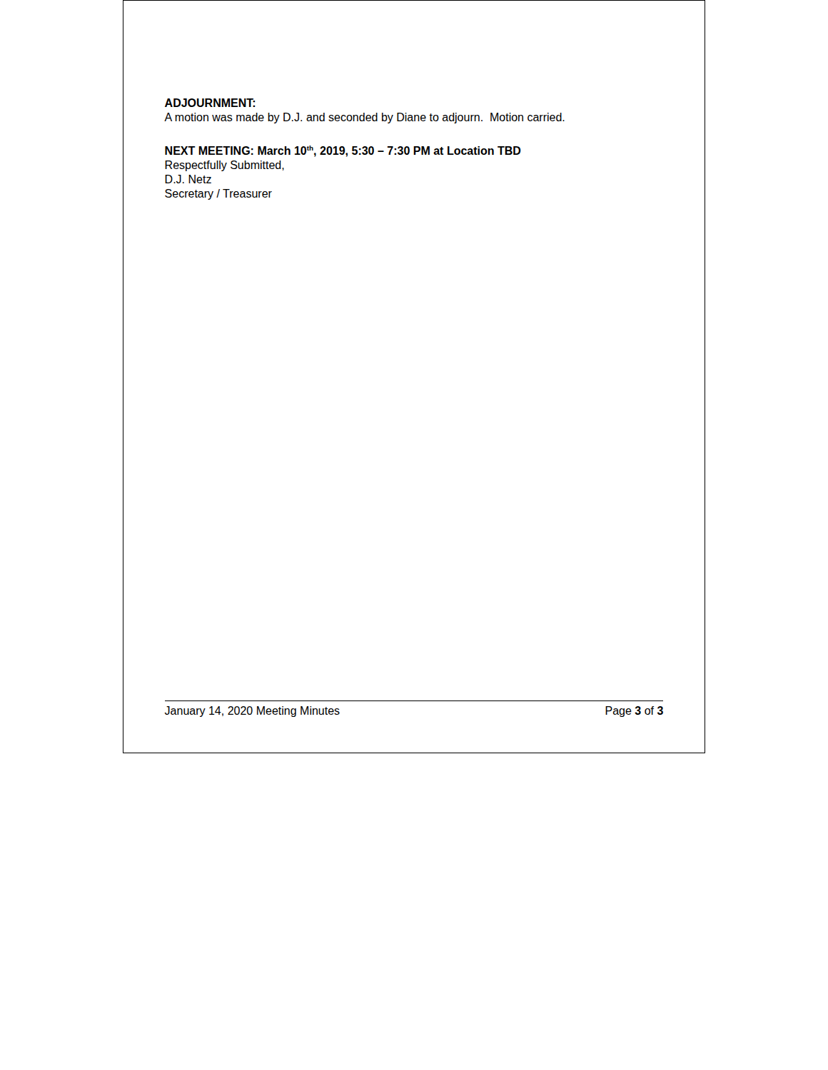ADJOURNMENT:
A motion was made by D.J. and seconded by Diane to adjourn. Motion carried.
NEXT MEETING: March 10th, 2019, 5:30 – 7:30 PM at Location TBD
Respectfully Submitted,
D.J. Netz
Secretary / Treasurer
January 14, 2020 Meeting Minutes Page 3 of 3